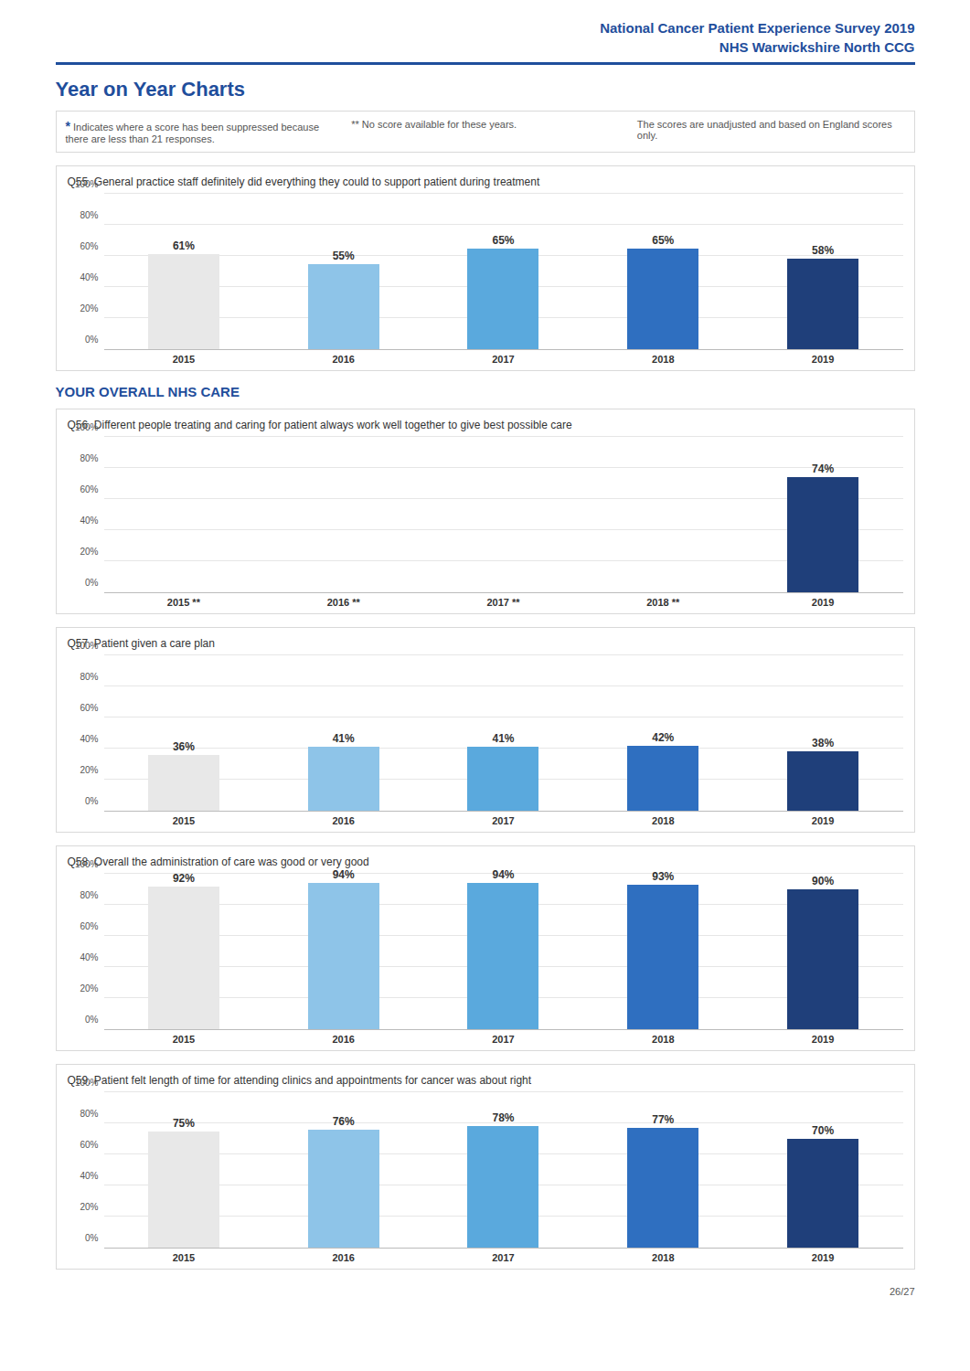National Cancer Patient Experience Survey 2019 NHS Warwickshire North CCG
Year on Year Charts
* Indicates where a score has been suppressed because there are less than 21 responses.
** No score available for these years.
The scores are unadjusted and based on England scores only.
Q55. General practice staff definitely did everything they could to support patient during treatment
100%
80%
60%
40%
20%
0%
61%
55%
65%
65%
58%
2015
2016
2017
2018
2019
YOUR OVERALL NHS CARE
Q56. Different people treating and caring for patient always work well together to give best possible care
100%
80%
60%
40%
20%
0%
74%
2015 **
2016 **
2017 **
2018 **
2019
Q57. Patient given a care plan
100%
80%
60%
40%
20%
0%
36%
41%
41%
42%
38%
2015
2016
2017
2018
2019
Q58. Overall the administration of care was good or very good
100%
80%
60%
40%
20%
0%
92%
94%
94%
93%
90%
2015
2016
2017
2018
2019
Q59. Patient felt length of time for attending clinics and appointments for cancer was about right
100%
80%
60%
40%
20%
0%
75%
76%
78%
77%
70%
2015
2016
2017
2018
2019
26/27